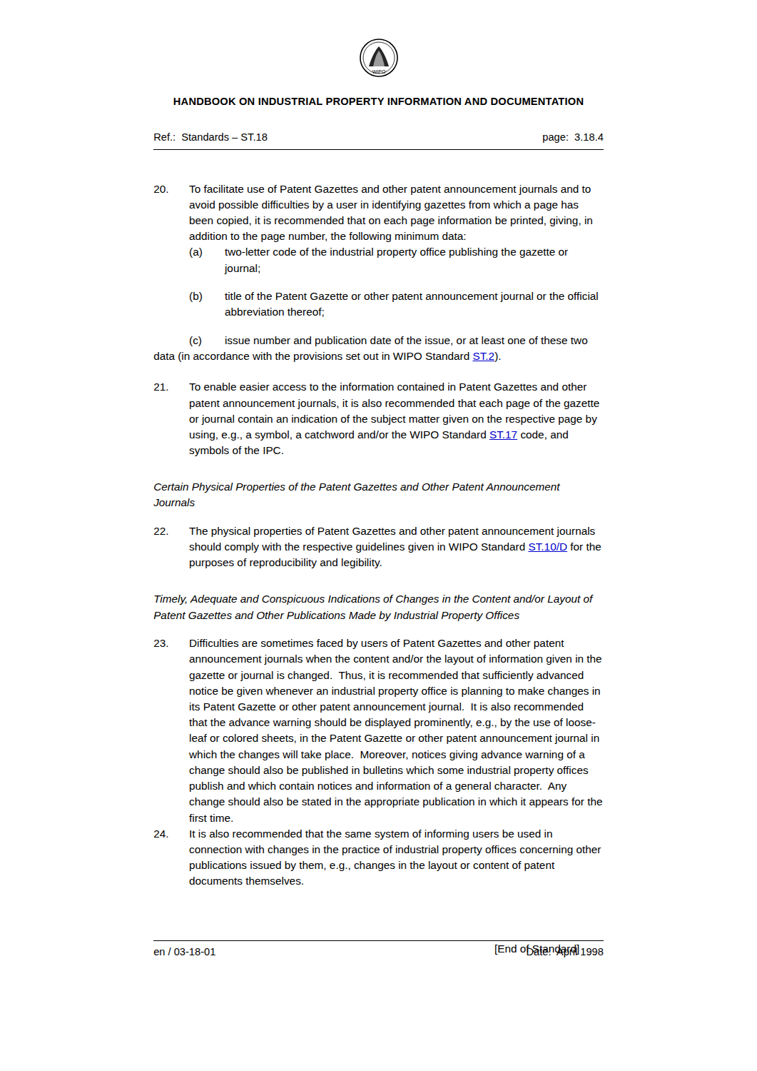WIPO
HANDBOOK ON INDUSTRIAL PROPERTY INFORMATION AND DOCUMENTATION
Ref.: Standards – ST.18 page: 3.18.4
20.
To facilitate use of Patent Gazettes and other patent announcement journals and to avoid possible difficulties by a user in identifying gazettes from which a page has been copied, it is recommended that on each page information be printed, giving, in addition to the page number, the following minimum data:
(a)
two-letter code of the industrial property office publishing the gazette or journal;
(b)
title of the Patent Gazette or other patent announcement journal or the official abbreviation thereof;
(c) issue number and publication date of the issue, or at least one of these two data (in accordance with the provisions set out in WIPO Standard ST.2).
21.
To enable easier access to the information contained in Patent Gazettes and other patent announcement journals, it is also recommended that each page of the gazette or journal contain an indication of the subject matter given on the respective page by using, e.g., a symbol, a catchword and/or the WIPO Standard ST.17 code, and symbols of the IPC.
Certain Physical Properties of the Patent Gazettes and Other Patent Announcement Journals
22.
The physical properties of Patent Gazettes and other patent announcement journals should comply with the respective guidelines given in WIPO Standard ST.10/D for the purposes of reproducibility and legibility.
Timely, Adequate and Conspicuous Indications of Changes in the Content and/or Layout of Patent Gazettes and Other Publications Made by Industrial Property Offices
23.
Difficulties are sometimes faced by users of Patent Gazettes and other patent announcement journals when the content and/or the layout of information given in the gazette or journal is changed. Thus, it is recommended that sufficiently advanced notice be given whenever an industrial property office is planning to make changes in its Patent Gazette or other patent announcement journal. It is also recommended that the advance warning should be displayed prominently, e.g., by the use of loose-leaf or colored sheets, in the Patent Gazette or other patent announcement journal in which the changes will take place. Moreover, notices giving advance warning of a change should also be published in bulletins which some industrial property offices publish and which contain notices and information of a general character. Any change should also be stated in the appropriate publication in which it appears for the first time.
24.
It is also recommended that the same system of informing users be used in connection with changes in the practice of industrial property offices concerning other publications issued by them, e.g., changes in the layout or content of patent documents themselves.
[End of Standard]
en / 03-18-01 Date: April 1998